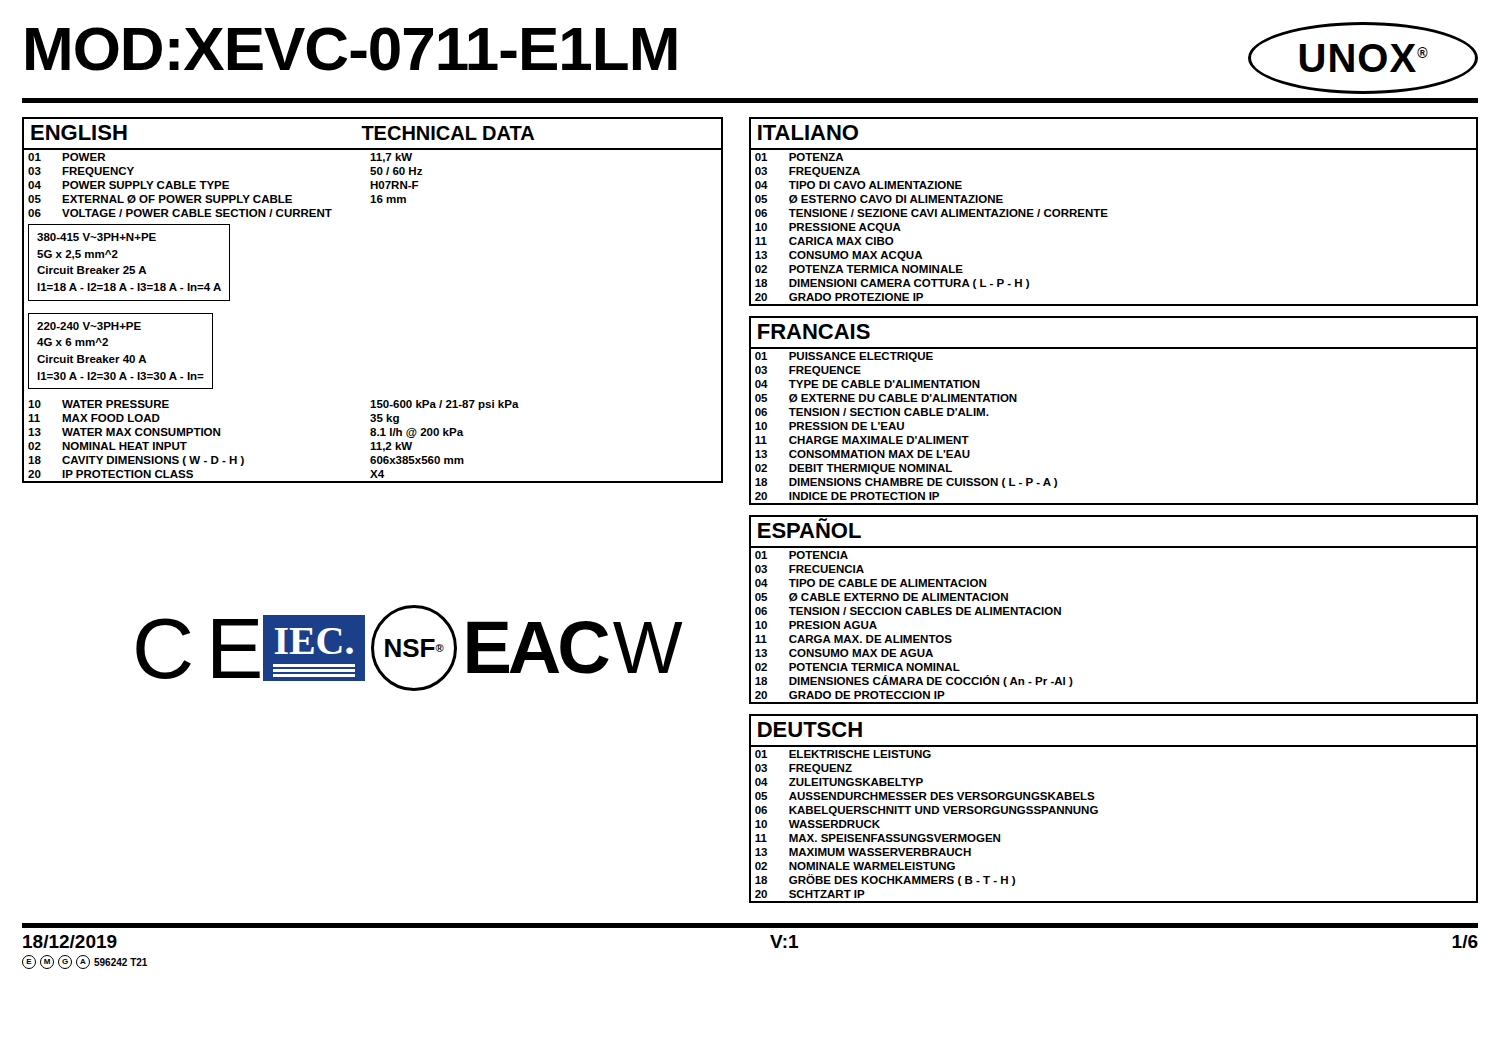MOD:XEVC-0711-E1LM
UNOX®
ENGLISH TECHNICAL DATA
| 01 | POWER | 11,7 kW |
| 03 | FREQUENCY | 50 / 60 Hz |
| 04 | POWER SUPPLY CABLE TYPE | H07RN-F |
| 05 | EXTERNAL Ø OF POWER SUPPLY CABLE | 16 mm |
| 06 | VOLTAGE / POWER CABLE SECTION / CURRENT | |
380-415 V~3PH+N+PE
5G x 2,5 mm^2
Circuit Breaker 25 A
I1=18 A - I2=18 A - I3=18 A - In=4 A
220-240 V~3PH+PE
4G x 6 mm^2
Circuit Breaker 40 A
I1=30 A - I2=30 A - I3=30 A - In=
| 10 | WATER PRESSURE | 150-600 kPa / 21-87 psi kPa |
| 11 | MAX FOOD LOAD | 35 kg |
| 13 | WATER MAX CONSUMPTION | 8.1 l/h @ 200 kPa |
| 02 | NOMINAL HEAT INPUT | 11,2 kW |
| 18 | CAVITY DIMENSIONS ( W - D - H ) | 606x385x560 mm |
| 20 | IP PROTECTION CLASS | X4 |
C E IEC. NSF® EAC W
ITALIANO
| 01 | POTENZA |
| 03 | FREQUENZA |
| 04 | TIPO DI CAVO ALIMENTAZIONE |
| 05 | Ø ESTERNO CAVO DI ALIMENTAZIONE |
| 06 | TENSIONE / SEZIONE CAVI ALIMENTAZIONE / CORRENTE |
| 10 | PRESSIONE ACQUA |
| 11 | CARICA MAX CIBO |
| 13 | CONSUMO MAX ACQUA |
| 02 | POTENZA TERMICA NOMINALE |
| 18 | DIMENSIONI CAMERA COTTURA ( L - P - H ) |
| 20 | GRADO PROTEZIONE IP |
FRANCAIS
| 01 | PUISSANCE ELECTRIQUE |
| 03 | FREQUENCE |
| 04 | TYPE DE CABLE D'ALIMENTATION |
| 05 | Ø EXTERNE DU CABLE D'ALIMENTATION |
| 06 | TENSION / SECTION CABLE D'ALIM. |
| 10 | PRESSION DE L'EAU |
| 11 | CHARGE MAXIMALE D'ALIMENT |
| 13 | CONSOMMATION MAX DE L'EAU |
| 02 | DEBIT THERMIQUE NOMINAL |
| 18 | DIMENSIONS CHAMBRE DE CUISSON ( L - P - A ) |
| 20 | INDICE DE PROTECTION IP |
ESPAÑOL
| 01 | POTENCIA |
| 03 | FRECUENCIA |
| 04 | TIPO DE CABLE DE ALIMENTACION |
| 05 | Ø CABLE EXTERNO DE ALIMENTACION |
| 06 | TENSION / SECCION CABLES DE ALIMENTACION |
| 10 | PRESION AGUA |
| 11 | CARGA MAX. DE ALIMENTOS |
| 13 | CONSUMO MAX DE AGUA |
| 02 | POTENCIA TERMICA NOMINAL |
| 18 | DIMENSIONES CÁMARA DE COCCIÓN ( An - Pr -Al ) |
| 20 | GRADO DE PROTECCION IP |
DEUTSCH
| 01 | ELEKTRISCHE LEISTUNG |
| 03 | FREQUENZ |
| 04 | ZULEITUNGSKABELTYP |
| 05 | AUSSENDURCHMESSER DES VERSORGUNGSKABELS |
| 06 | KABELQUERSCHNITT UND VERSORGUNGSSPANNUNG |
| 10 | WASSERDRUCK |
| 11 | MAX. SPEISENFASSUNGSVERMOGEN |
| 13 | MAXIMUM WASSERVERBRAUCH |
| 02 | NOMINALE WARMELEISTUNG |
| 18 | GRÖBE DES KOCHKAMMERS ( B - T - H ) |
| 20 | SCHTZART IP |
18/12/2019
V:1
1/6
EMGA 596242 T21